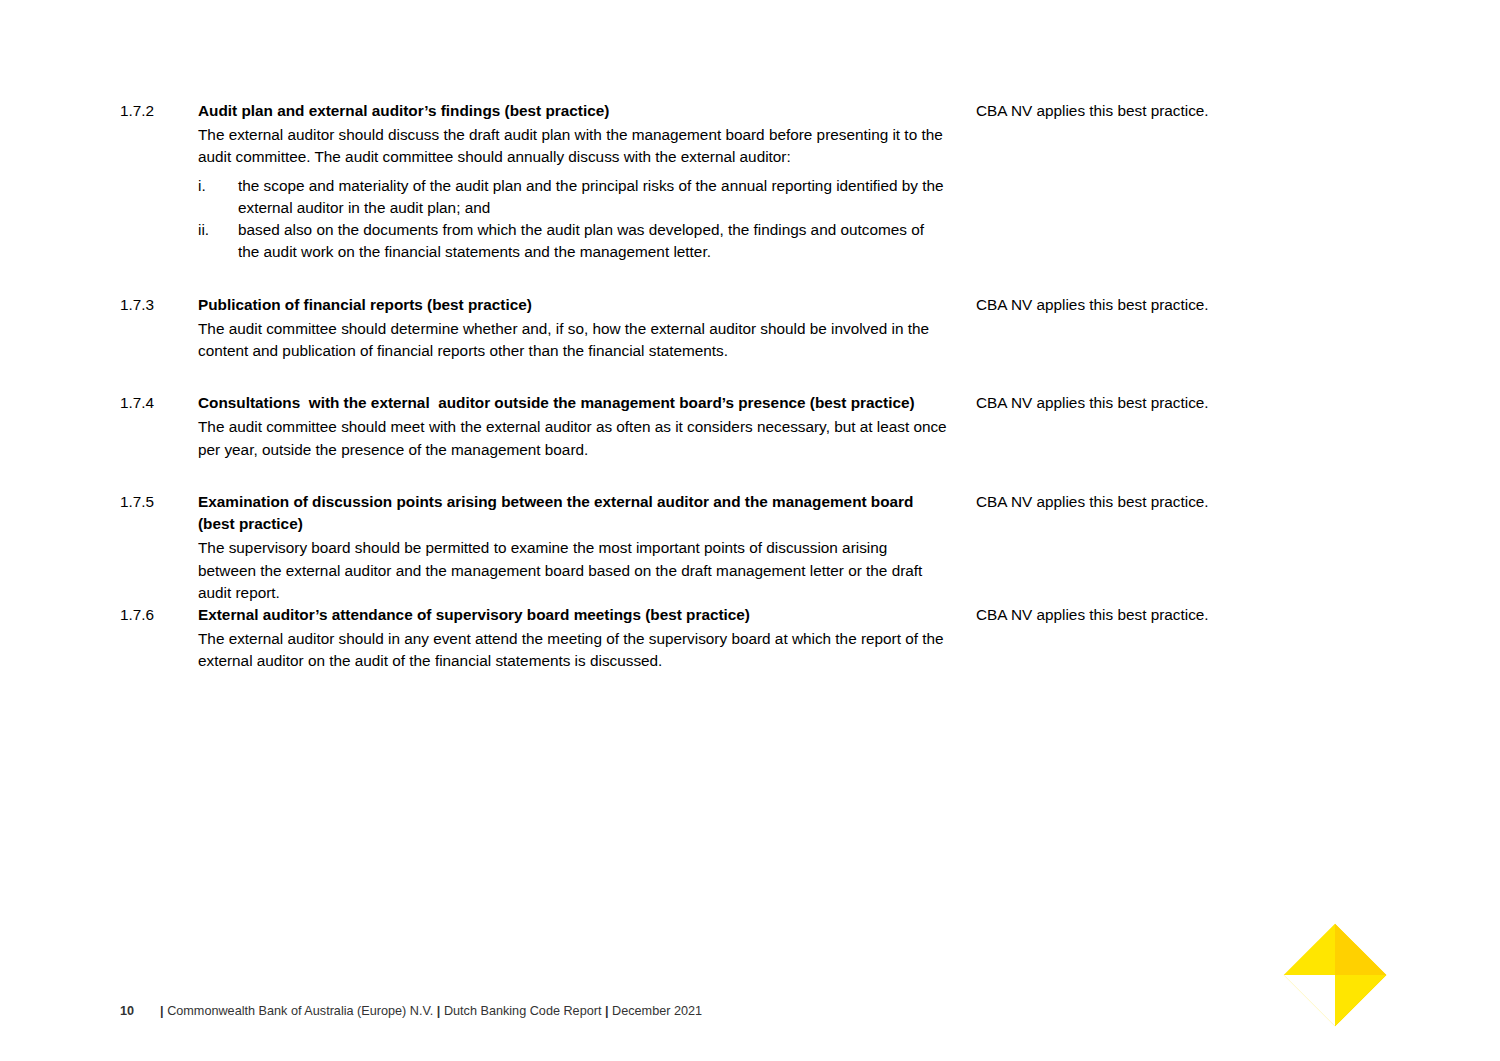1.7.2
Audit plan and external auditor’s findings (best practice)
The external auditor should discuss the draft audit plan with the management board before presenting it to the audit committee. The audit committee should annually discuss with the external auditor:
i. the scope and materiality of the audit plan and the principal risks of the annual reporting identified by the external auditor in the audit plan; and
ii. based also on the documents from which the audit plan was developed, the findings and outcomes of the audit work on the financial statements and the management letter.
CBA NV applies this best practice.
1.7.3
Publication of financial reports (best practice)
The audit committee should determine whether and, if so, how the external auditor should be involved in the content and publication of financial reports other than the financial statements.
CBA NV applies this best practice.
1.7.4
Consultations with the external auditor outside the management board’s presence (best practice)
The audit committee should meet with the external auditor as often as it considers necessary, but at least once per year, outside the presence of the management board.
CBA NV applies this best practice.
1.7.5
Examination of discussion points arising between the external auditor and the management board (best practice)
The supervisory board should be permitted to examine the most important points of discussion arising between the external auditor and the management board based on the draft management letter or the draft audit report.
CBA NV applies this best practice.
1.7.6
External auditor’s attendance of supervisory board meetings (best practice)
The external auditor should in any event attend the meeting of the supervisory board at which the report of the external auditor on the audit of the financial statements is discussed.
CBA NV applies this best practice.
10| Commonwealth Bank of Australia (Europe) N.V. | Dutch Banking Code Report | December 2021